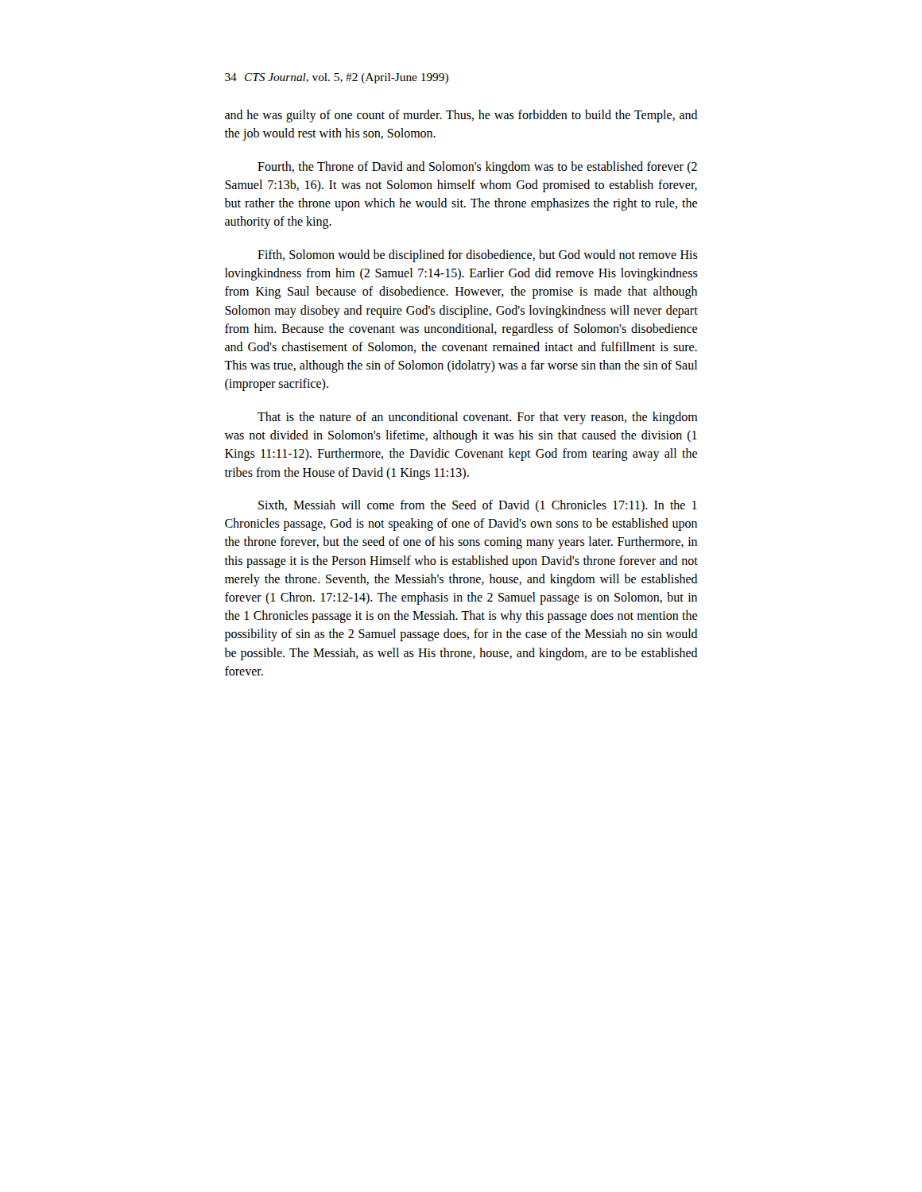34 CTS Journal, vol. 5, #2 (April-June 1999)
and he was guilty of one count of murder. Thus, he was forbidden to build the Temple, and the job would rest with his son, Solomon.
Fourth, the Throne of David and Solomon's kingdom was to be established forever (2 Samuel 7:13b, 16). It was not Solomon himself whom God promised to establish forever, but rather the throne upon which he would sit. The throne emphasizes the right to rule, the authority of the king.
Fifth, Solomon would be disciplined for disobedience, but God would not remove His lovingkindness from him (2 Samuel 7:14-15). Earlier God did remove His lovingkindness from King Saul because of disobedience. However, the promise is made that although Solomon may disobey and require God's discipline, God's lovingkindness will never depart from him. Because the covenant was unconditional, regardless of Solomon's disobedience and God's chastisement of Solomon, the covenant remained intact and fulfillment is sure. This was true, although the sin of Solomon (idolatry) was a far worse sin than the sin of Saul (improper sacrifice).
That is the nature of an unconditional covenant. For that very reason, the kingdom was not divided in Solomon's lifetime, although it was his sin that caused the division (1 Kings 11:11-12). Furthermore, the Davidic Covenant kept God from tearing away all the tribes from the House of David (1 Kings 11:13).
Sixth, Messiah will come from the Seed of David (1 Chronicles 17:11). In the 1 Chronicles passage, God is not speaking of one of David's own sons to be established upon the throne forever, but the seed of one of his sons coming many years later. Furthermore, in this passage it is the Person Himself who is established upon David's throne forever and not merely the throne. Seventh, the Messiah's throne, house, and kingdom will be established forever (1 Chron. 17:12-14). The emphasis in the 2 Samuel passage is on Solomon, but in the 1 Chronicles passage it is on the Messiah. That is why this passage does not mention the possibility of sin as the 2 Samuel passage does, for in the case of the Messiah no sin would be possible. The Messiah, as well as His throne, house, and kingdom, are to be established forever.